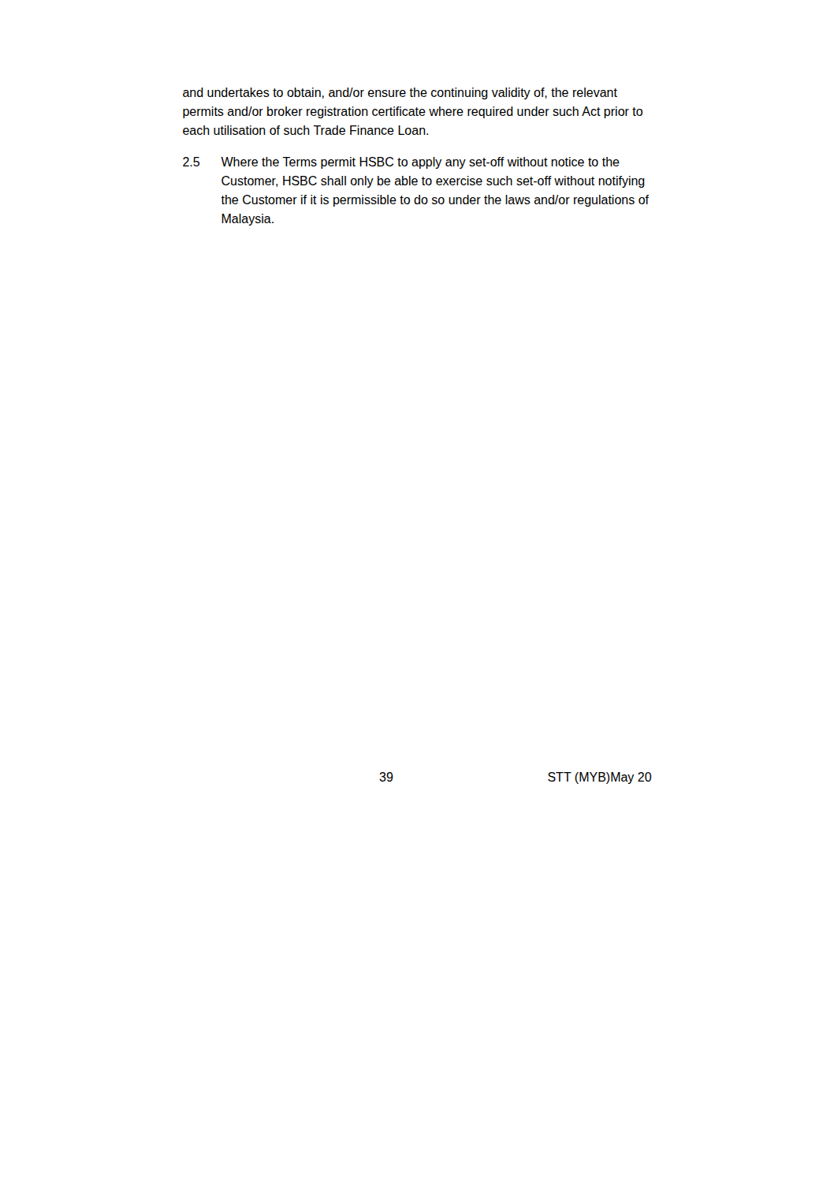and undertakes to obtain, and/or ensure the continuing validity of, the relevant permits and/or broker registration certificate where required under such Act prior to each utilisation of such Trade Finance Loan.
2.5
Where the Terms permit HSBC to apply any set-off without notice to the Customer, HSBC shall only be able to exercise such set-off without notifying the Customer if it is permissible to do so under the laws and/or regulations of Malaysia.
39
STT (MYB)May 20